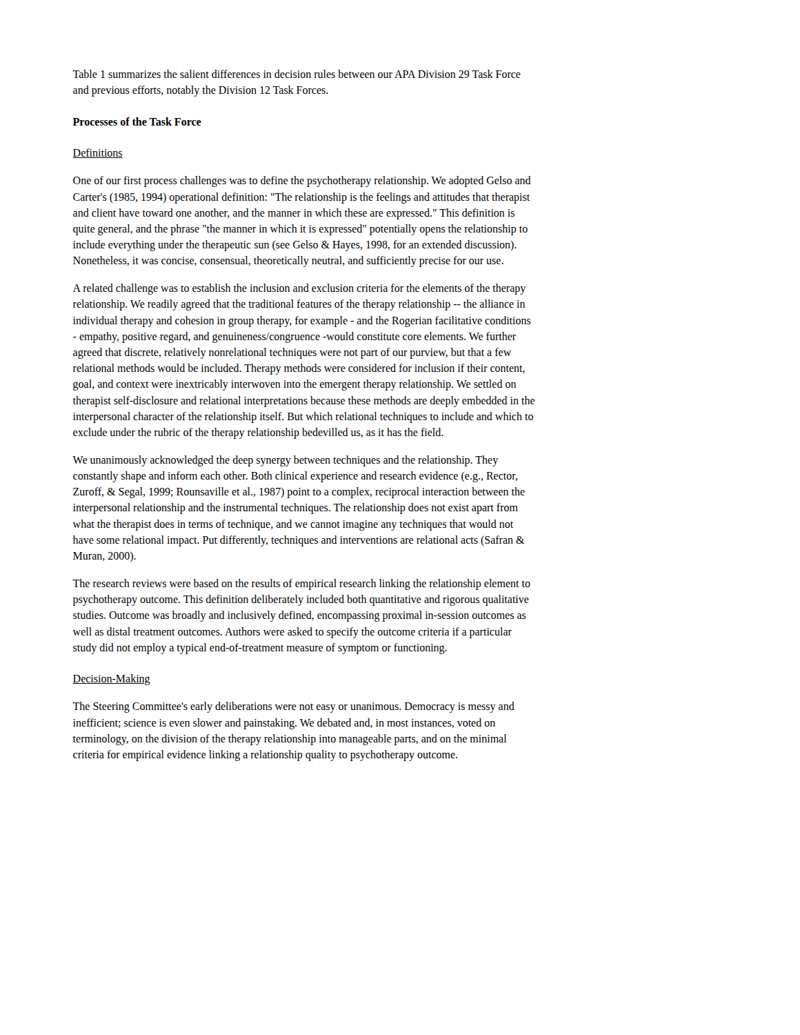Table 1 summarizes the salient differences in decision rules between our APA Division 29 Task Force and previous efforts, notably the Division 12 Task Forces.
Processes of the Task Force
Definitions
One of our first process challenges was to define the psychotherapy relationship. We adopted Gelso and Carter's (1985, 1994) operational definition: "The relationship is the feelings and attitudes that therapist and client have toward one another, and the manner in which these are expressed." This definition is quite general, and the phrase "the manner in which it is expressed" potentially opens the relationship to include everything under the therapeutic sun (see Gelso & Hayes, 1998, for an extended discussion). Nonetheless, it was concise, consensual, theoretically neutral, and sufficiently precise for our use.
A related challenge was to establish the inclusion and exclusion criteria for the elements of the therapy relationship. We readily agreed that the traditional features of the therapy relationship -- the alliance in individual therapy and cohesion in group therapy, for example - and the Rogerian facilitative conditions - empathy, positive regard, and genuineness/congruence -would constitute core elements. We further agreed that discrete, relatively nonrelational techniques were not part of our purview, but that a few relational methods would be included. Therapy methods were considered for inclusion if their content, goal, and context were inextricably interwoven into the emergent therapy relationship. We settled on therapist self-disclosure and relational interpretations because these methods are deeply embedded in the interpersonal character of the relationship itself. But which relational techniques to include and which to exclude under the rubric of the therapy relationship bedevilled us, as it has the field.
We unanimously acknowledged the deep synergy between techniques and the relationship. They constantly shape and inform each other. Both clinical experience and research evidence (e.g., Rector, Zuroff, & Segal, 1999; Rounsaville et al., 1987) point to a complex, reciprocal interaction between the interpersonal relationship and the instrumental techniques. The relationship does not exist apart from what the therapist does in terms of technique, and we cannot imagine any techniques that would not have some relational impact. Put differently, techniques and interventions are relational acts (Safran & Muran, 2000).
The research reviews were based on the results of empirical research linking the relationship element to psychotherapy outcome. This definition deliberately included both quantitative and rigorous qualitative studies. Outcome was broadly and inclusively defined, encompassing proximal in-session outcomes as well as distal treatment outcomes. Authors were asked to specify the outcome criteria if a particular study did not employ a typical end-of-treatment measure of symptom or functioning.
Decision-Making
The Steering Committee's early deliberations were not easy or unanimous. Democracy is messy and inefficient; science is even slower and painstaking. We debated and, in most instances, voted on terminology, on the division of the therapy relationship into manageable parts, and on the minimal criteria for empirical evidence linking a relationship quality to psychotherapy outcome.